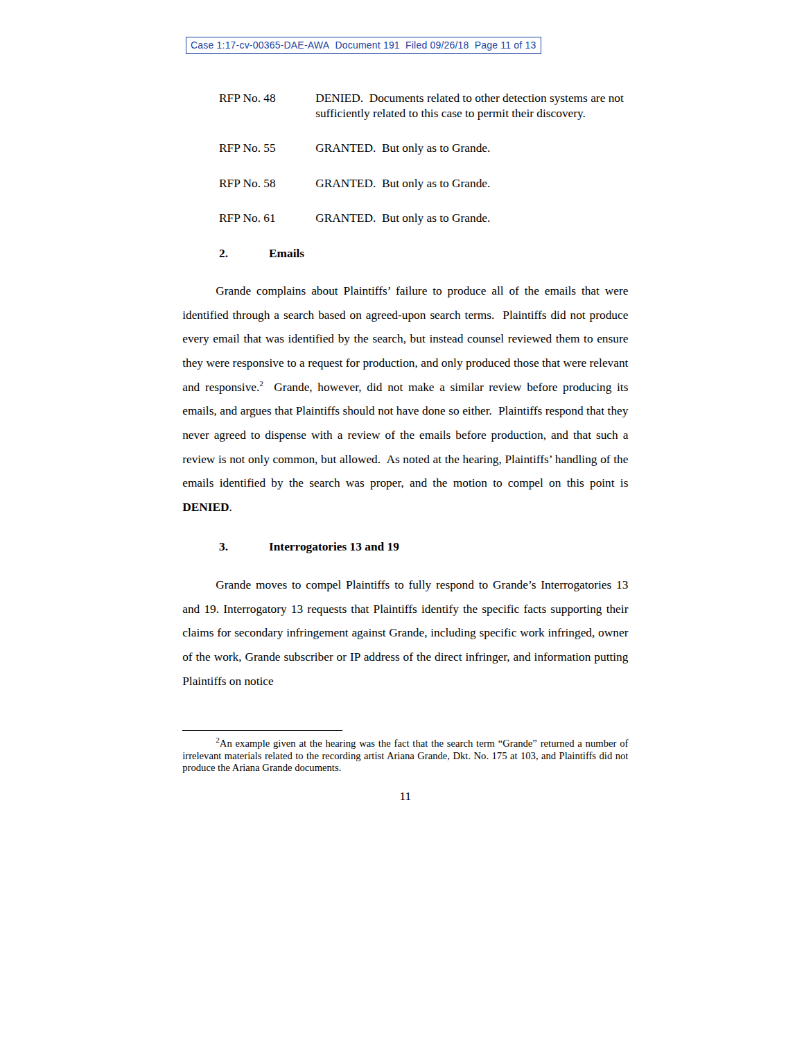Case 1:17-cv-00365-DAE-AWA Document 191 Filed 09/26/18 Page 11 of 13
RFP No. 48
DENIED. Documents related to other detection systems are not sufficiently related to this case to permit their discovery.
RFP No. 55
GRANTED. But only as to Grande.
RFP No. 58
GRANTED. But only as to Grande.
RFP No. 61
GRANTED. But only as to Grande.
2.
Emails
Grande complains about Plaintiffs’ failure to produce all of the emails that were identified through a search based on agreed-upon search terms. Plaintiffs did not produce every email that was identified by the search, but instead counsel reviewed them to ensure they were responsive to a request for production, and only produced those that were relevant and responsive.2 Grande, however, did not make a similar review before producing its emails, and argues that Plaintiffs should not have done so either. Plaintiffs respond that they never agreed to dispense with a review of the emails before production, and that such a review is not only common, but allowed. As noted at the hearing, Plaintiffs’ handling of the emails identified by the search was proper, and the motion to compel on this point is DENIED.
3.
Interrogatories 13 and 19
Grande moves to compel Plaintiffs to fully respond to Grande’s Interrogatories 13 and 19. Interrogatory 13 requests that Plaintiffs identify the specific facts supporting their claims for secondary infringement against Grande, including specific work infringed, owner of the work, Grande subscriber or IP address of the direct infringer, and information putting Plaintiffs on notice
2An example given at the hearing was the fact that the search term “Grande” returned a number of irrelevant materials related to the recording artist Ariana Grande, Dkt. No. 175 at 103, and Plaintiffs did not produce the Ariana Grande documents.
11